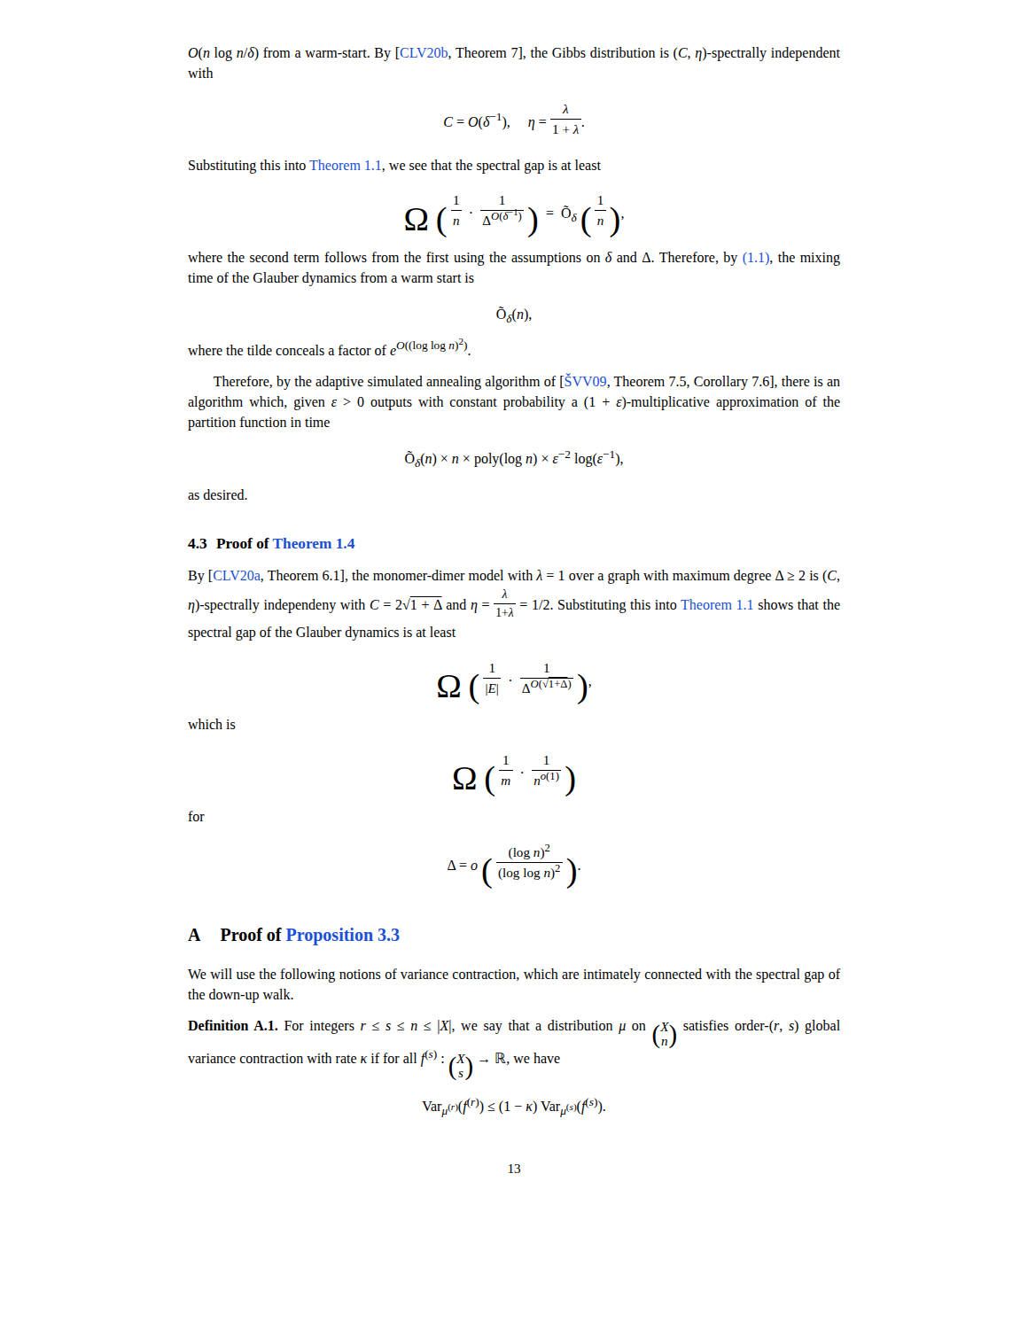O(n log n/δ) from a warm-start. By [CLV20b, Theorem 7], the Gibbs distribution is (C, η)-spectrally independent with
C = O(δ−1), η = λ 1 + λ.
Substituting this into Theorem 1.1, we see that the spectral gap is at least
Ω ( 1 n · 1 ΔO(δ−1) ) = Õδ ( 1 n ),
where the second term follows from the first using the assumptions on δ and Δ. Therefore, by (1.1), the mixing time of the Glauber dynamics from a warm start is
Õδ(n),
where the tilde conceals a factor of eO((log log n)2).
Therefore, by the adaptive simulated annealing algorithm of [ŠVV09, Theorem 7.5, Corollary 7.6], there is an algorithm which, given ε > 0 outputs with constant probability a (1 + ε)-multiplicative approximation of the partition function in time
Õδ(n) × n × poly(log n) × ε−2 log(ε−1),
as desired.
4.3 Proof of Theorem 1.4
By [CLV20a, Theorem 6.1], the monomer-dimer model with λ = 1 over a graph with maximum degree Δ ≥ 2 is (C, η)-spectrally independeny with C = 2√1 + Δ and η = λ 1+λ = 1/2. Substituting this into Theorem 1.1 shows that the spectral gap of the Glauber dynamics is at least
Ω ( 1|E| · 1 ΔO(√1+Δ) ),
which is
Ω ( 1 m · 1 no(1) )
for
Δ = o ( (log n)2(log log n)2 ).
AProof of Proposition 3.3
We will use the following notions of variance contraction, which are intimately connected with the spectral gap of the down-up walk.
Definition A.1. For integers r ≤ s ≤ n ≤ |X|, we say that a distribution μ on (Xn) satisfies order-(r, s) global variance contraction with rate κ if for all f(s) : (Xs) → ℝ, we have
Varμ(r)(f(r)) ≤ (1 − κ) Varμ(s)(f(s)).
13